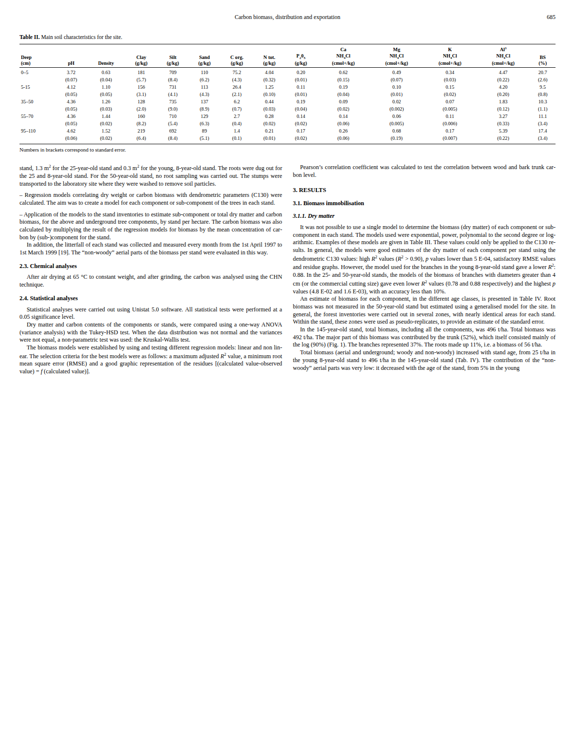Carbon biomass, distribution and exportation 685
Table II. Main soil characteristics for the site.
| Deep (cm) | pH | Density | Clay (g/kg) | Silt (g/kg) | Sand (g/kg) | C org. (g/kg) | N tot. (g/kg) | P 2 0 5 (g/kg) | Ca NH 4 Cl (cmol+/kg) | Mg NH 4 Cl (cmol+/kg) | K NH 4 Cl (cmol+/kg) | Al 3 NH 4 Cl (cmol+/kg) | BS (%) |
| --- | --- | --- | --- | --- | --- | --- | --- | --- | --- | --- | --- | --- | --- |
| 0–5 | 3.72 | 0.63 | 181 | 709 | 110 | 75.2 | 4.04 | 0.20 | 0.62 | 0.49 | 0.34 | 4.47 | 20.7 |
| | (0.07) | (0.04) | (5.7) | (8.4) | (6.2) | (4.3) | (0.32) | (0.01) | (0.15) | (0.07) | (0.03) | (0.22) | (2.6) |
| 5-15 | 4.12 | 1.10 | 156 | 731 | 113 | 26.4 | 1.25 | 0.11 | 0.19 | 0.10 | 0.15 | 4.20 | 9.5 |
| | (0.05) | (0.05) | (3.1) | (4.1) | (4.3) | (2.1) | (0.10) | (0.01) | (0.04) | (0.01) | (0.02) | (0.20) | (0.8) |
| 35–50 | 4.36 | 1.26 | 128 | 735 | 137 | 6.2 | 0.44 | 0.19 | 0.09 | 0.02 | 0.07 | 1.83 | 10.3 |
| | (0.05) | (0.03) | (2.0) | (9.0) | (8.9) | (0.7) | (0.03) | (0.04) | (0.02) | (0.002) | (0.005) | (0.12) | (1.1) |
| 55–70 | 4.36 | 1.44 | 160 | 710 | 129 | 2.7 | 0.28 | 0.14 | 0.14 | 0.06 | 0.11 | 3.27 | 11.1 |
| | (0.05) | (0.02) | (8.2) | (5.4) | (6.3) | (0.4) | (0.02) | (0.02) | (0.06) | (0.005) | (0.006) | (0.33) | (3.4) |
| 95–110 | 4.62 | 1.52 | 219 | 692 | 89 | 1.4 | 0.21 | 0.17 | 0.26 | 0.68 | 0.17 | 5.39 | 17.4 |
| | (0.06) | (0.02) | (6.4) | (8.4) | (5.1) | (0.1) | (0.01) | (0.02) | (0.06) | (0.19) | (0.007) | (0.22) | (3.4) |
Numbers in brackets correspond to standard error.
stand, 1.3 m2 for the 25-year-old stand and 0.3 m2 for the young, 8-year-old stand. The roots were dug out for the 25 and 8-year-old stand. For the 50-year-old stand, no root sampling was carried out. The stumps were transported to the laboratory site where they were washed to remove soil particles.
– Regression models correlating dry weight or carbon biomass with dendrometric parameters (C130) were calculated. The aim was to create a model for each component or sub-component of the trees in each stand.
– Application of the models to the stand inventories to estimate sub-component or total dry matter and carbon biomass, for the above and underground tree components, by stand per hectare. The carbon biomass was also calculated by multiplying the result of the regression models for biomass by the mean concentration of carbon by (sub-)component for the stand.
In addition, the litterfall of each stand was collected and measured every month from the 1st April 1997 to 1st March 1999 [19]. The “non-woody” aerial parts of the biomass per stand were evaluated in this way.
2.3. Chemical analyses
After air drying at 65 °C to constant weight, and after grinding, the carbon was analysed using the CHN technique.
2.4. Statistical analyses
Statistical analyses were carried out using Unistat 5.0 software. All statistical tests were performed at a 0.05 significance level.
Dry matter and carbon contents of the components or stands, were compared using a one-way ANOVA (variance analysis) with the Tukey-HSD test. When the data distribution was not normal and the variances were not equal, a non-parametric test was used: the Kruskal-Wallis test.
The biomass models were established by using and testing different regression models: linear and non linear. The selection criteria for the best models were as follows: a maximum adjusted R2 value, a minimum root mean square error (RMSE) and a good graphic representation of the residues [(calculated value-observed value) = f (calculated value)].
Pearson’s correlation coefficient was calculated to test the correlation between wood and bark trunk carbon level.
3. RESULTS
3.1. Biomass immobilisation
3.1.1. Dry matter
It was not possible to use a single model to determine the biomass (dry matter) of each component or sub-component in each stand. The models used were exponential, power, polynomial to the second degree or logarithmic. Examples of these models are given in Table III. These values could only be applied to the C130 results. In general, the models were good estimates of the dry matter of each component per stand using the dendrometric C130 values: high R2 values (R2 > 0.90), p values lower than 5 E-04, satisfactory RMSE values and residue graphs. However, the model used for the branches in the young 8-year-old stand gave a lower R2: 0.88. In the 25- and 50-year-old stands, the models of the biomass of branches with diameters greater than 4 cm (or the commercial cutting size) gave even lower R2 values (0.78 and 0.88 respectively) and the highest p values (4.8 E-02 and 1.6 E-03), with an accuracy less than 10%.
An estimate of biomass for each component, in the different age classes, is presented in Table IV. Root biomass was not measured in the 50-year-old stand but estimated using a generalised model for the site. In general, the forest inventories were carried out in several zones, with nearly identical areas for each stand. Within the stand, these zones were used as pseudo-replicates, to provide an estimate of the standard error.
In the 145-year-old stand, total biomass, including all the components, was 496 t/ha. Total biomass was 492 t/ha. The major part of this biomass was contributed by the trunk (52%), which itself consisted mainly of the log (90%) (Fig. 1). The branches represented 37%. The roots made up 11%, i.e. a biomass of 56 t/ha.
Total biomass (aerial and underground; woody and non-woody) increased with stand age, from 25 t/ha in the young 8-year-old stand to 496 t/ha in the 145-year-old stand (Tab. IV). The contribution of the “non-woody” aerial parts was very low: it decreased with the age of the stand, from 5% in the young